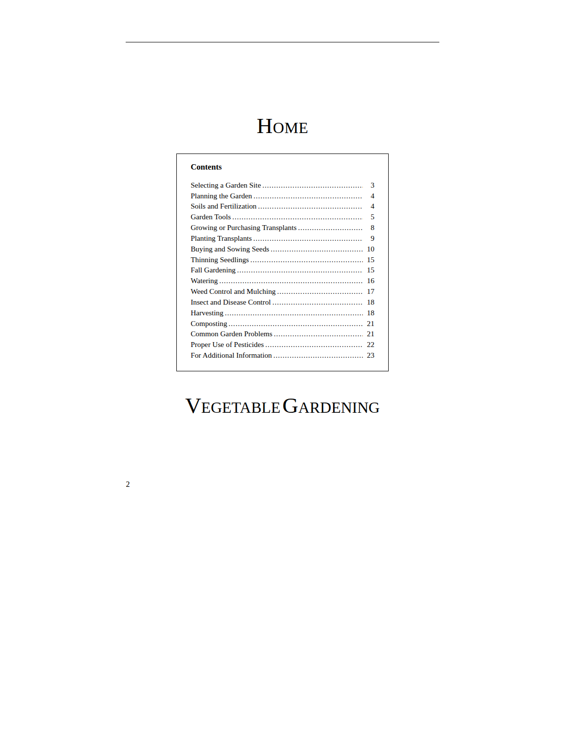HOME
Contents
Selecting a Garden Site....................................................................................................... 3
Planning the Garden....................................................................................................... 4
Soils and Fertilization....................................................................................................... 4
Garden Tools....................................................................................................... 5
Growing or Purchasing Transplants....................................................................................................... 8
Planting Transplants....................................................................................................... 9
Buying and Sowing Seeds....................................................................................................... 10
Thinning Seedlings....................................................................................................... 15
Fall Gardening....................................................................................................... 15
Watering....................................................................................................... 16
Weed Control and Mulching....................................................................................................... 17
Insect and Disease Control....................................................................................................... 18
Harvesting....................................................................................................... 18
Composting....................................................................................................... 21
Common Garden Problems....................................................................................................... 21
Proper Use of Pesticides....................................................................................................... 22
For Additional Information....................................................................................................... 23
VEGETABLE GARDENING
2